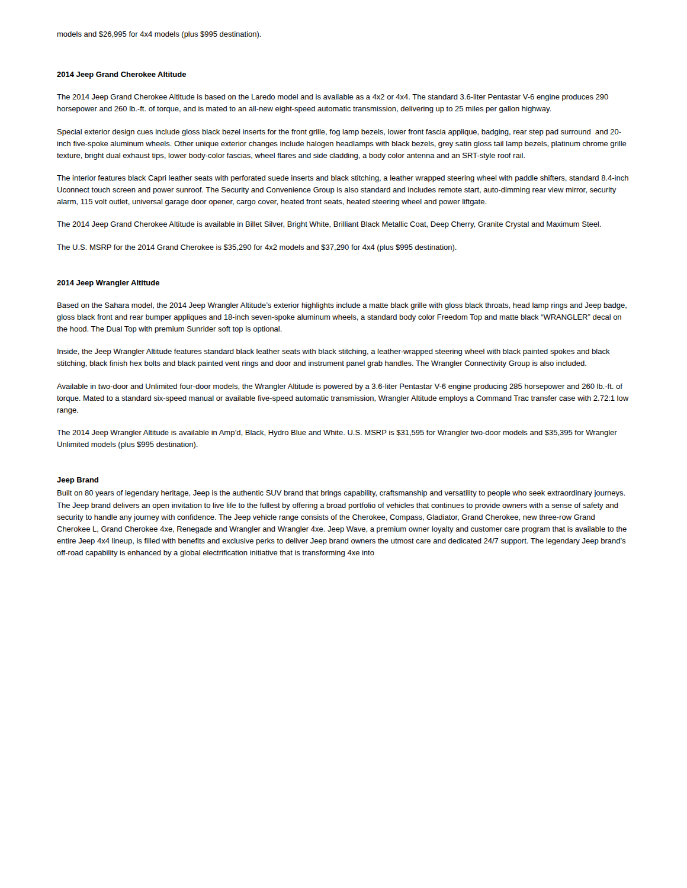models and $26,995 for 4x4 models (plus $995 destination).
2014 Jeep Grand Cherokee Altitude
The 2014 Jeep Grand Cherokee Altitude is based on the Laredo model and is available as a 4x2 or 4x4. The standard 3.6-liter Pentastar V-6 engine produces 290 horsepower and 260 lb.-ft. of torque, and is mated to an all-new eight-speed automatic transmission, delivering up to 25 miles per gallon highway.
Special exterior design cues include gloss black bezel inserts for the front grille, fog lamp bezels, lower front fascia applique, badging, rear step pad surround and 20-inch five-spoke aluminum wheels. Other unique exterior changes include halogen headlamps with black bezels, grey satin gloss tail lamp bezels, platinum chrome grille texture, bright dual exhaust tips, lower body-color fascias, wheel flares and side cladding, a body color antenna and an SRT-style roof rail.
The interior features black Capri leather seats with perforated suede inserts and black stitching, a leather wrapped steering wheel with paddle shifters, standard 8.4-inch Uconnect touch screen and power sunroof. The Security and Convenience Group is also standard and includes remote start, auto-dimming rear view mirror, security alarm, 115 volt outlet, universal garage door opener, cargo cover, heated front seats, heated steering wheel and power liftgate.
The 2014 Jeep Grand Cherokee Altitude is available in Billet Silver, Bright White, Brilliant Black Metallic Coat, Deep Cherry, Granite Crystal and Maximum Steel.
The U.S. MSRP for the 2014 Grand Cherokee is $35,290 for 4x2 models and $37,290 for 4x4 (plus $995 destination).
2014 Jeep Wrangler Altitude
Based on the Sahara model, the 2014 Jeep Wrangler Altitude’s exterior highlights include a matte black grille with gloss black throats, head lamp rings and Jeep badge, gloss black front and rear bumper appliques and 18-inch seven-spoke aluminum wheels, a standard body color Freedom Top and matte black “WRANGLER” decal on the hood. The Dual Top with premium Sunrider soft top is optional.
Inside, the Jeep Wrangler Altitude features standard black leather seats with black stitching, a leather-wrapped steering wheel with black painted spokes and black stitching, black finish hex bolts and black painted vent rings and door and instrument panel grab handles. The Wrangler Connectivity Group is also included.
Available in two-door and Unlimited four-door models, the Wrangler Altitude is powered by a 3.6-liter Pentastar V-6 engine producing 285 horsepower and 260 lb.-ft. of torque. Mated to a standard six-speed manual or available five-speed automatic transmission, Wrangler Altitude employs a Command Trac transfer case with 2.72:1 low range.
The 2014 Jeep Wrangler Altitude is available in Amp’d, Black, Hydro Blue and White. U.S. MSRP is $31,595 for Wrangler two-door models and $35,395 for Wrangler Unlimited models (plus $995 destination).
Jeep Brand
Built on 80 years of legendary heritage, Jeep is the authentic SUV brand that brings capability, craftsmanship and versatility to people who seek extraordinary journeys. The Jeep brand delivers an open invitation to live life to the fullest by offering a broad portfolio of vehicles that continues to provide owners with a sense of safety and security to handle any journey with confidence. The Jeep vehicle range consists of the Cherokee, Compass, Gladiator, Grand Cherokee, new three-row Grand Cherokee L, Grand Cherokee 4xe, Renegade and Wrangler and Wrangler 4xe. Jeep Wave, a premium owner loyalty and customer care program that is available to the entire Jeep 4x4 lineup, is filled with benefits and exclusive perks to deliver Jeep brand owners the utmost care and dedicated 24/7 support. The legendary Jeep brand's off-road capability is enhanced by a global electrification initiative that is transforming 4xe into